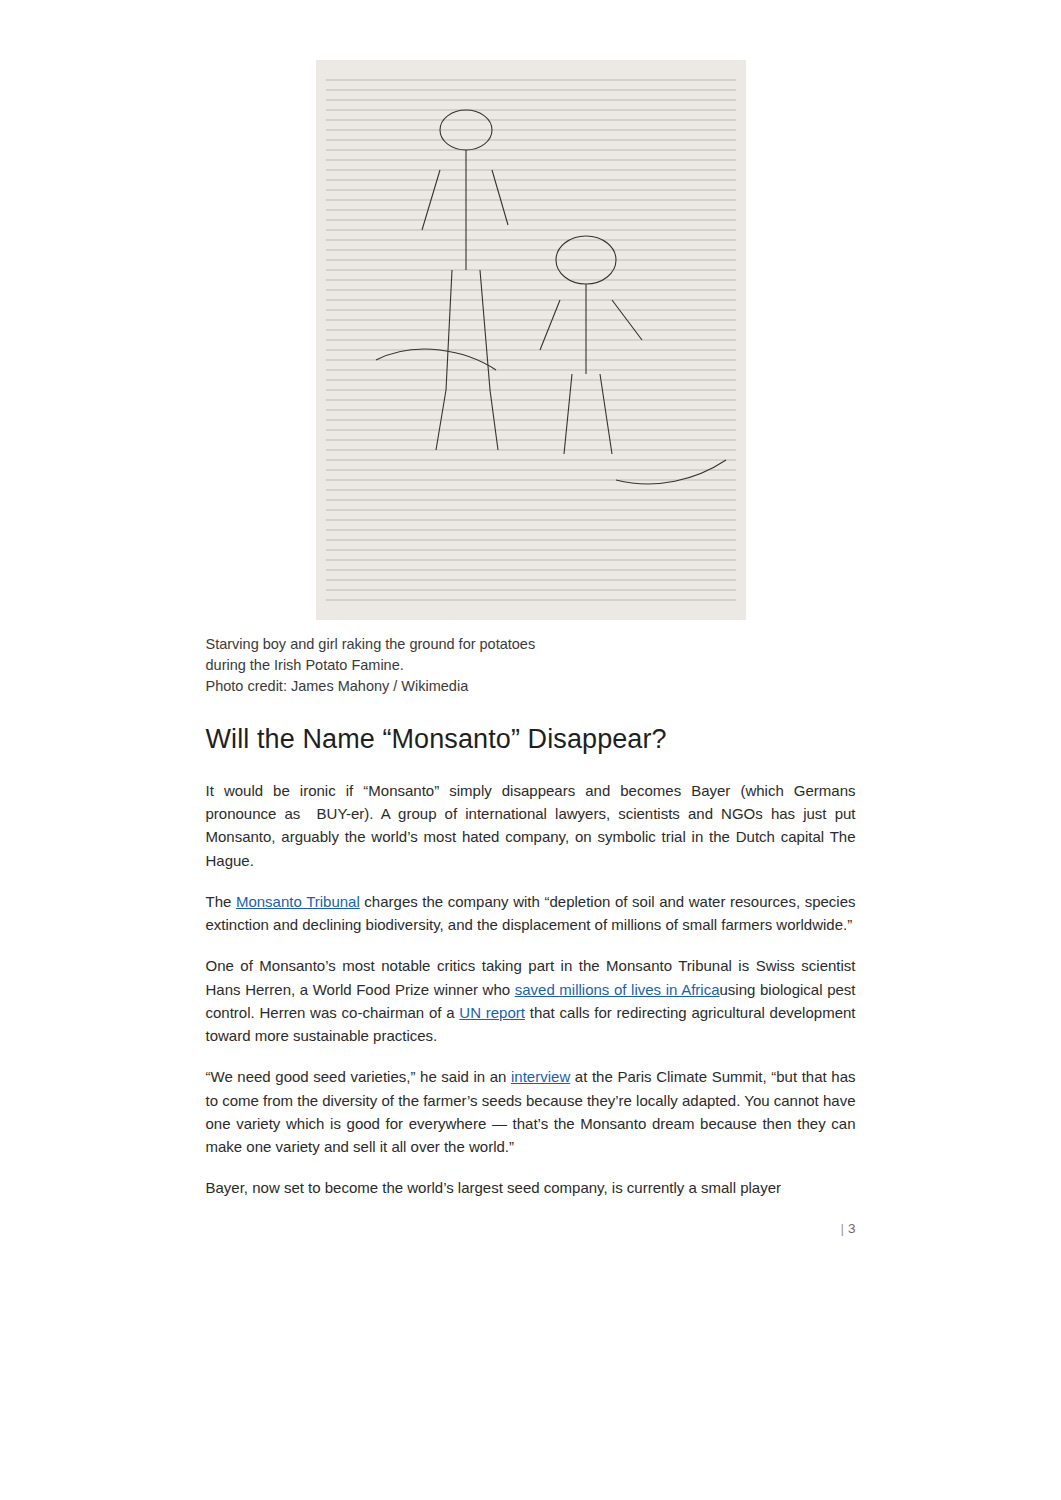Starving boy and girl raking the ground for potatoes
during the Irish Potato Famine.
Photo credit: James Mahony / Wikimedia
Will the Name “Monsanto” Disappear?
It would be ironic if “Monsanto” simply disappears and becomes Bayer (which Germans pronounce as BUY-er). A group of international lawyers, scientists and NGOs has just put Monsanto, arguably the world’s most hated company, on symbolic trial in the Dutch capital The Hague.
The Monsanto Tribunal charges the company with “depletion of soil and water resources, species extinction and declining biodiversity, and the displacement of millions of small farmers worldwide.”
One of Monsanto’s most notable critics taking part in the Monsanto Tribunal is Swiss scientist Hans Herren, a World Food Prize winner who saved millions of lives in Africausing biological pest control. Herren was co-chairman of a UN report that calls for redirecting agricultural development toward more sustainable practices.
“We need good seed varieties,” he said in an interview at the Paris Climate Summit, “but that has to come from the diversity of the farmer’s seeds because they’re locally adapted. You cannot have one variety which is good for everywhere — that’s the Monsanto dream because then they can make one variety and sell it all over the world.”
Bayer, now set to become the world’s largest seed company, is currently a small player
|3